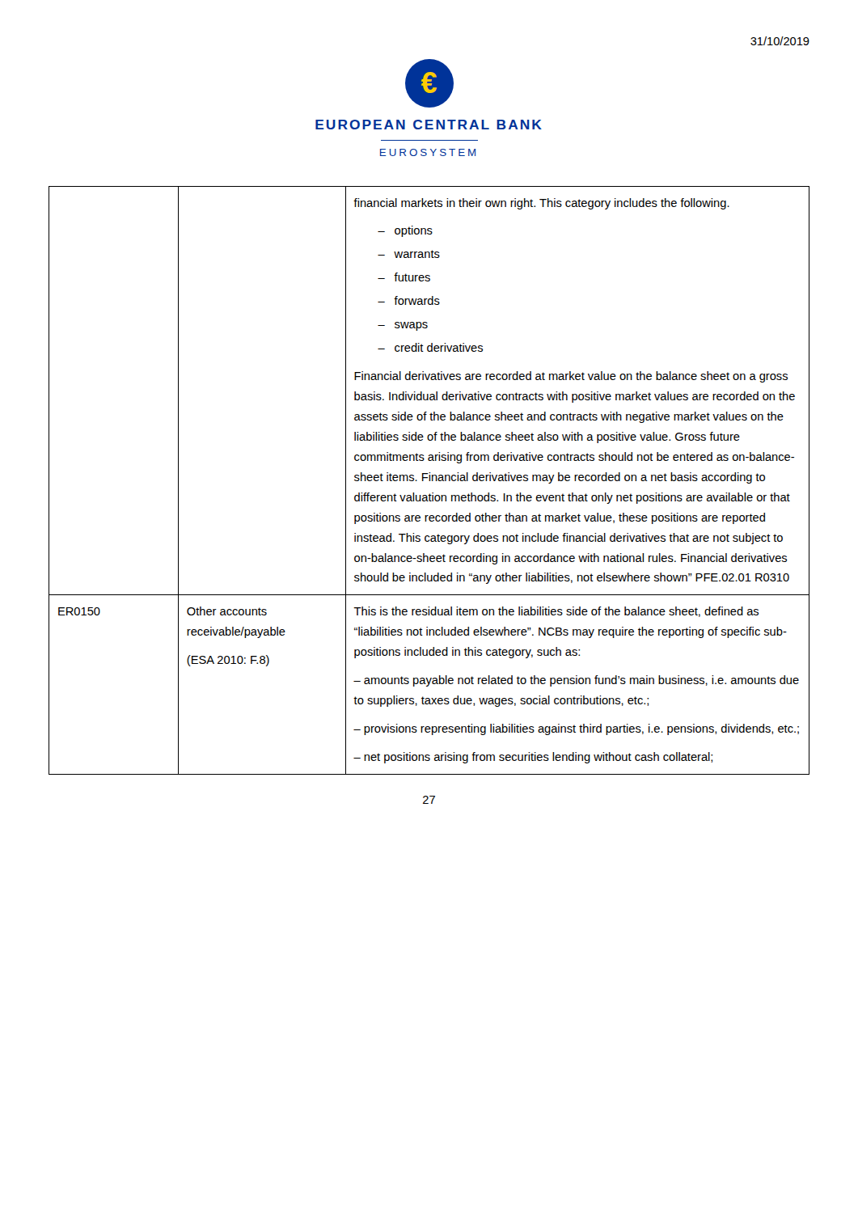31/10/2019
€
EUROPEAN CENTRAL BANK
EUROSYSTEM
| | | financial markets in their own right. This category includes the following. options warrants futures forwards swaps credit derivatives Financial derivatives are recorded at market value on the balance sheet on a gross basis. Individual derivative contracts with positive market values are recorded on the assets side of the balance sheet and contracts with negative market values on the liabilities side of the balance sheet also with a positive value. Gross future commitments arising from derivative contracts should not be entered as on-balance-sheet items. Financial derivatives may be recorded on a net basis according to different valuation methods. In the event that only net positions are available or that positions are recorded other than at market value, these positions are reported instead. This category does not include financial derivatives that are not subject to on-balance-sheet recording in accordance with national rules. Financial derivatives should be included in “any other liabilities, not elsewhere shown” PFE.02.01 R0310 |
| ER0150 | Other accounts receivable/payable (ESA 2010: F.8) | This is the residual item on the liabilities side of the balance sheet, defined as “liabilities not included elsewhere”. NCBs may require the reporting of specific sub-positions included in this category, such as: – amounts payable not related to the pension fund’s main business, i.e. amounts due to suppliers, taxes due, wages, social contributions, etc.; – provisions representing liabilities against third parties, i.e. pensions, dividends, etc.; – net positions arising from securities lending without cash collateral; |
27